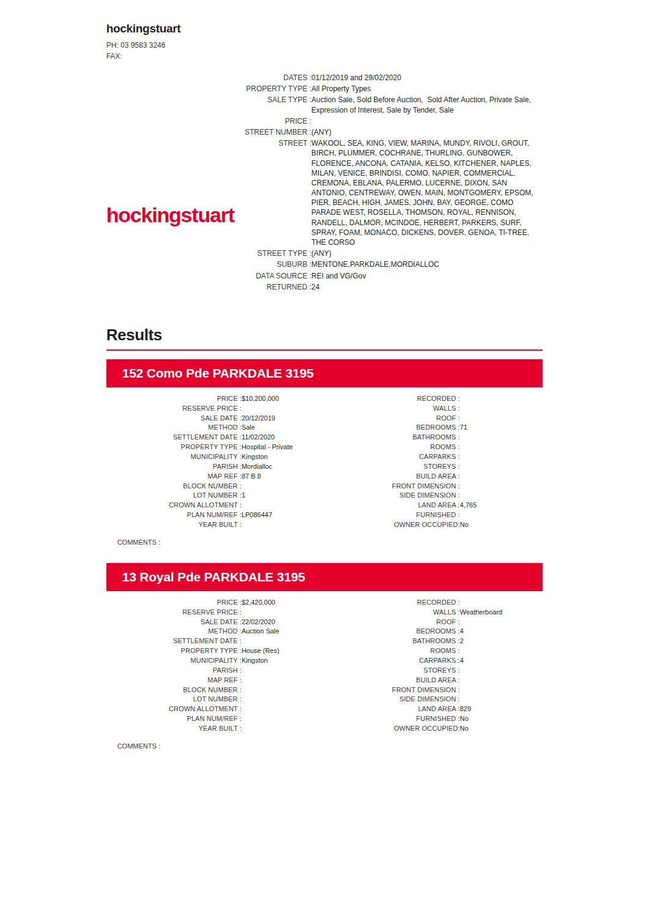hockingstuart
PH: 03 9583 3246
FAX:
hockingstuart
| DATES : | 01/12/2019 and 29/02/2020 |
| PROPERTY TYPE : | All Property Types |
| SALE TYPE : | Auction Sale, Sold Before Auction, Sold After Auction, Private Sale, Expression of Interest, Sale by Tender, Sale |
| PRICE : | |
| STREET NUMBER : | (ANY) |
| STREET : | WAKOOL, SEA, KING, VIEW, MARINA, MUNDY, RIVOLI, GROUT, BIRCH, PLUMMER, COCHRANE, THURLING, GUNBOWER, FLORENCE, ANCONA, CATANIA, KELSO, KITCHENER, NAPLES, MILAN, VENICE, BRINDISI, COMO, NAPIER, COMMERCIAL, CREMONA, EBLANA, PALERMO, LUCERNE, DIXON, SAN ANTONIO, CENTREWAY, OWEN, MAIN, MONTGOMERY, EPSOM, PIER, BEACH, HIGH, JAMES, JOHN, BAY, GEORGE, COMO PARADE WEST, ROSELLA, THOMSON, ROYAL, RENNISON, RANDELL, DALMOR, MCINDOE, HERBERT, PARKERS, SURF, SPRAY, FOAM, MONACO, DICKENS, DOVER, GENOA, TI-TREE, THE CORSO |
| STREET TYPE : | (ANY) |
| SUBURB : | MENTONE,PARKDALE,MORDIALLOC |
| DATA SOURCE : | REI and VG/Gov |
| RETURNED : | 24 |
Results
152 Como Pde PARKDALE 3195
| PRICE : | $10,200,000 |
| RESERVE PRICE : | |
| SALE DATE : | 20/12/2019 |
| METHOD : | Sale |
| SETTLEMENT DATE : | 11/02/2020 |
| PROPERTY TYPE : | Hospital - Private |
| MUNICIPALITY : | Kingston |
| PARISH : | Mordialloc |
| MAP REF : | 87 B 8 |
| BLOCK NUMBER : | |
| LOT NUMBER : | 1 |
| CROWN ALLOTMENT : | |
| PLAN NUM/REF : | LP086447 |
| YEAR BUILT : | |
| RECORDED : | |
| WALLS : | |
| ROOF : | |
| BEDROOMS : | 71 |
| BATHROOMS : | |
| ROOMS : | |
| CARPARKS : | |
| STOREYS : | |
| BUILD AREA : | |
| FRONT DIMENSION : | |
| SIDE DIMENSION : | |
| LAND AREA : | 4,765 |
| FURNISHED : | |
| OWNER OCCUPIED: | No |
COMMENTS :
13 Royal Pde PARKDALE 3195
| PRICE : | $2,420,000 |
| RESERVE PRICE : | |
| SALE DATE : | 22/02/2020 |
| METHOD : | Auction Sale |
| SETTLEMENT DATE : | |
| PROPERTY TYPE : | House (Res) |
| MUNICIPALITY : | Kingston |
| PARISH : | |
| MAP REF : | |
| BLOCK NUMBER : | |
| LOT NUMBER : | |
| CROWN ALLOTMENT : | |
| PLAN NUM/REF : | |
| YEAR BUILT : | |
| RECORDED : | |
| WALLS : | Weatherboard |
| ROOF : | |
| BEDROOMS : | 4 |
| BATHROOMS : | 2 |
| ROOMS : | |
| CARPARKS : | 4 |
| STOREYS : | |
| BUILD AREA : | |
| FRONT DIMENSION : | |
| SIDE DIMENSION : | |
| LAND AREA : | 829 |
| FURNISHED : | No |
| OWNER OCCUPIED: | No |
COMMENTS :